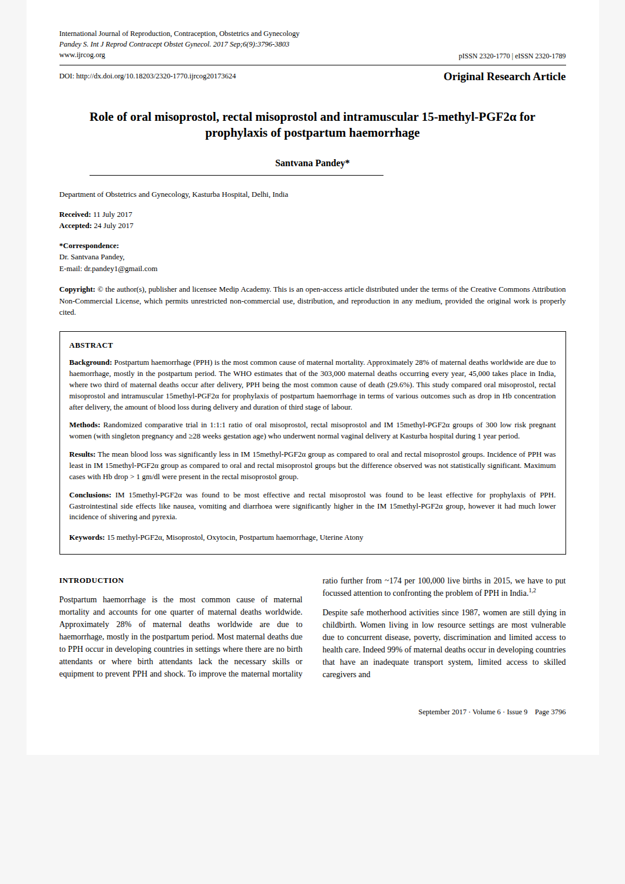International Journal of Reproduction, Contraception, Obstetrics and Gynecology
Pandey S. Int J Reprod Contracept Obstet Gynecol. 2017 Sep;6(9):3796-3803
www.ijrcog.org pISSN 2320-1770 | eISSN 2320-1789
DOI: http://dx.doi.org/10.18203/2320-1770.ijrcog20173624 Original Research Article
Role of oral misoprostol, rectal misoprostol and intramuscular 15-methyl-PGF2α for prophylaxis of postpartum haemorrhage
Santvana Pandey*
Department of Obstetrics and Gynecology, Kasturba Hospital, Delhi, India
Received: 11 July 2017
Accepted: 24 July 2017
*Correspondence:
Dr. Santvana Pandey,
E-mail: dr.pandey1@gmail.com
Copyright: © the author(s), publisher and licensee Medip Academy. This is an open-access article distributed under the terms of the Creative Commons Attribution Non-Commercial License, which permits unrestricted non-commercial use, distribution, and reproduction in any medium, provided the original work is properly cited.
ABSTRACT
Background: Postpartum haemorrhage (PPH) is the most common cause of maternal mortality. Approximately 28% of maternal deaths worldwide are due to haemorrhage, mostly in the postpartum period. The WHO estimates that of the 303,000 maternal deaths occurring every year, 45,000 takes place in India, where two third of maternal deaths occur after delivery, PPH being the most common cause of death (29.6%). This study compared oral misoprostol, rectal misoprostol and intramuscular 15methyl-PGF2α for prophylaxis of postpartum haemorrhage in terms of various outcomes such as drop in Hb concentration after delivery, the amount of blood loss during delivery and duration of third stage of labour.
Methods: Randomized comparative trial in 1:1:1 ratio of oral misoprostol, rectal misoprostol and IM 15methyl-PGF2α groups of 300 low risk pregnant women (with singleton pregnancy and ≥28 weeks gestation age) who underwent normal vaginal delivery at Kasturba hospital during 1 year period.
Results: The mean blood loss was significantly less in IM 15methyl-PGF2α group as compared to oral and rectal misoprostol groups. Incidence of PPH was least in IM 15methyl-PGF2α group as compared to oral and rectal misoprostol groups but the difference observed was not statistically significant. Maximum cases with Hb drop > 1 gm/dl were present in the rectal misoprostol group.
Conclusions: IM 15methyl-PGF2α was found to be most effective and rectal misoprostol was found to be least effective for prophylaxis of PPH. Gastrointestinal side effects like nausea, vomiting and diarrhoea were significantly higher in the IM 15methyl-PGF2α group, however it had much lower incidence of shivering and pyrexia.
Keywords: 15 methyl-PGF2α, Misoprostol, Oxytocin, Postpartum haemorrhage, Uterine Atony
INTRODUCTION
Postpartum haemorrhage is the most common cause of maternal mortality and accounts for one quarter of maternal deaths worldwide. Approximately 28% of maternal deaths worldwide are due to haemorrhage, mostly in the postpartum period. Most maternal deaths due to PPH occur in developing countries in settings where there are no birth attendants or where birth attendants lack the necessary skills or equipment to prevent PPH and shock. To improve the maternal mortality ratio further from ~174 per 100,000 live births in 2015, we have to put focussed attention to confronting the problem of PPH in India.1,2
Despite safe motherhood activities since 1987, women are still dying in childbirth. Women living in low resource settings are most vulnerable due to concurrent disease, poverty, discrimination and limited access to health care. Indeed 99% of maternal deaths occur in developing countries that have an inadequate transport system, limited access to skilled caregivers and
September 2017 · Volume 6 · Issue 9 Page 3796